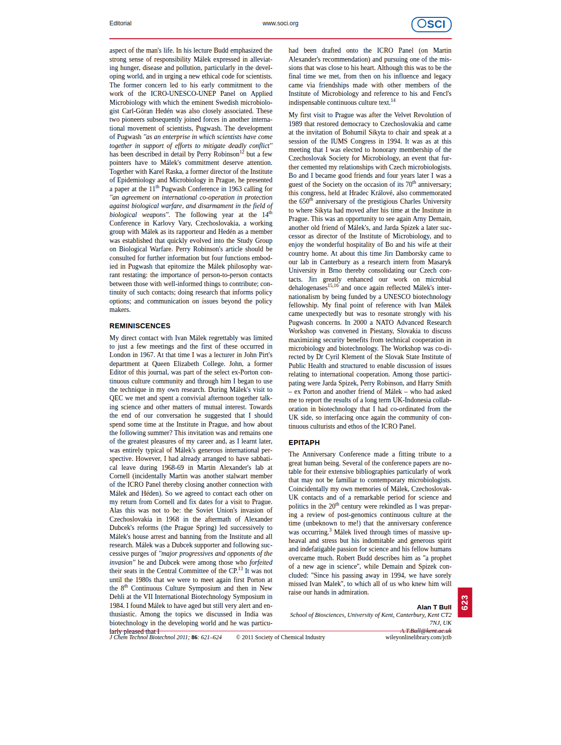Editorial
www.soci.org
SCI
aspect of the man's life. In his lecture Budd emphasized the strong sense of responsibility Málek expressed in alleviating hunger, disease and pollution, particularly in the developing world, and in urging a new ethical code for scientists. The former concern led to his early commitment to the work of the ICRO-UNESCO-UNEP Panel on Applied Microbiology with which the eminent Swedish microbiologist Carl-Göran Hedén was also closely associated. These two pioneers subsequently joined forces in another international movement of scientists, Pugwash. The development of Pugwash ''as an enterprise in which scientists have come together in support of efforts to mitigate deadly conflict'' has been described in detail by Perry Robinson12 but a few pointers have to Málek's commitment deserve attention. Together with Karel Raska, a former director of the Institute of Epidemiology and Microbiology in Prague, he presented a paper at the 11th Pugwash Conference in 1963 calling for ''an agreement on international co-operation in protection against biological warfare, and disarmament in the field of biological weapons''. The following year at the 14th Conference in Karlovy Vary, Czechoslovakia, a working group with Málek as its rapporteur and Hedén as a member was established that quickly evolved into the Study Group on Biological Warfare. Perry Robinson's article should be consulted for further information but four functions embodied in Pugwash that epitomize the Málek philosophy warrant restating: the importance of person-to-person contacts between those with well-informed things to contribute; continuity of such contacts; doing research that informs policy options; and communication on issues beyond the policy makers.
REMINISCENCES
My direct contact with Ivan Málek regrettably was limited to just a few meetings and the first of these occurred in London in 1967. At that time I was a lecturer in John Pirt's department at Queen Elizabeth College. John, a former Editor of this journal, was part of the select ex-Porton continuous culture community and through him I began to use the technique in my own research. During Málek's visit to QEC we met and spent a convivial afternoon together talking science and other matters of mutual interest. Towards the end of our conversation he suggested that I should spend some time at the Institute in Prague, and how about the following summer? This invitation was and remains one of the greatest pleasures of my career and, as I learnt later, was entirely typical of Málek's generous international perspective. However, I had already arranged to have sabbatical leave during 1968-69 in Martin Alexander's lab at Cornell (incidentally Martin was another stalwart member of the ICRO Panel thereby closing another connection with Málek and Héden). So we agreed to contact each other on my return from Cornell and fix dates for a visit to Prague. Alas this was not to be: the Soviet Union's invasion of Czechoslovakia in 1968 in the aftermath of Alexander Dubcek's reforms (the Prague Spring) led successively to Málek's house arrest and banning from the Institute and all research. Málek was a Dubcek supporter and following successive purges of ''major progressives and opponents of the invasion'' he and Dubcek were among those who forfeited their seats in the Central Committee of the CP.13 It was not until the 1980s that we were to meet again first Porton at the 8th Continuous Culture Symposium and then in New Dehli at the VII International Biotechnology Symposium in 1984. I found Málek to have aged but still very alert and enthusiastic. Among the topics we discussed in India was biotechnology in the developing world and he was particularly pleased that I
had been drafted onto the ICRO Panel (on Martin Alexander's recommendation) and pursuing one of the missions that was close to his heart. Although this was to be the final time we met, from then on his influence and legacy came via friendships made with other members of the Institute of Microbiology and reference to his and Fencl's indispensable continuous culture text.14
My first visit to Prague was after the Velvet Revolution of 1989 that restored democracy to Czechoslovakia and came at the invitation of Bohumil Sikyta to chair and speak at a session of the IUMS Congress in 1994. It was as at this meeting that I was elected to honorary membership of the Czechoslovak Society for Microbiology, an event that further cemented my relationships with Czech microbiologists. Bo and I became good friends and four years later I was a guest of the Society on the occasion of its 70th anniversary; this congress, held at Hradec Králové, also commemorated the 650th anniversary of the prestigious Charles University to where Sikyta had moved after his time at the Institute in Prague. This was an opportunity to see again Arny Demain, another old friend of Málek's, and Jarda Spizek a later successor as director of the Institute of Microbiology, and to enjoy the wonderful hospitality of Bo and his wife at their country home. At about this time Jirı Damborsky came to our lab in Canterbury as a research intern from Masaryk University in Brno thereby consolidating our Czech contacts. Jirı greatly enhanced our work on microbial dehalogenases15,16 and once again reflected Málek's internationalism by being funded by a UNESCO biotechnology fellowship. My final point of reference with Ivan Málek came unexpectedly but was to resonate strongly with his Pugwash concerns. In 2000 a NATO Advanced Research Workshop was convened in Piestany, Slovakia to discuss maximizing security benefits from technical cooperation in microbiology and biotechnology. The Workshop was co-directed by Dr Cyril Klement of the Slovak State Institute of Public Health and structured to enable discussion of issues relating to international cooperation. Among those participating were Jarda Spizek, Perry Robinson, and Harry Smith – ex Porton and another friend of Málek – who had asked me to report the results of a long term UK-Indonesia collaboration in biotechnology that I had co-ordinated from the UK side, so interfacing once again the community of continuous culturists and ethos of the ICRO Panel.
EPITAPH
The Anniversary Conference made a fitting tribute to a great human being. Several of the conference papers are notable for their extensive bibliographies particularly of work that may not be familiar to contemporary microbiologists. Coincidentally my own memories of Málek, Czechoslovak-UK contacts and of a remarkable period for science and politics in the 20th century were rekindled as I was preparing a review of post-genomics continuous culture at the time (unbeknown to me!) that the anniversary conference was occurring.3 Málek lived through times of massive upheaval and stress but his indomitable and generous spirit and indefatigable passion for science and his fellow humans overcame much. Robert Budd describes him as ''a prophet of a new age in science'', while Demain and Spizek concluded: ''Since his passing away in 1994, we have sorely missed Ivan Malek'', to which all of us who knew him will raise our hands in admiration.
Alan T Bull
School of Biosciences, University of Kent, Canterbury, Kent CT2 7NJ, UK
A.T.Bull@kent.ac.uk
623
J Chem Technol Biotechnol 2011; 86: 621–624
© 2011 Society of Chemical Industry
wileyonlinelibrary.com/jctb